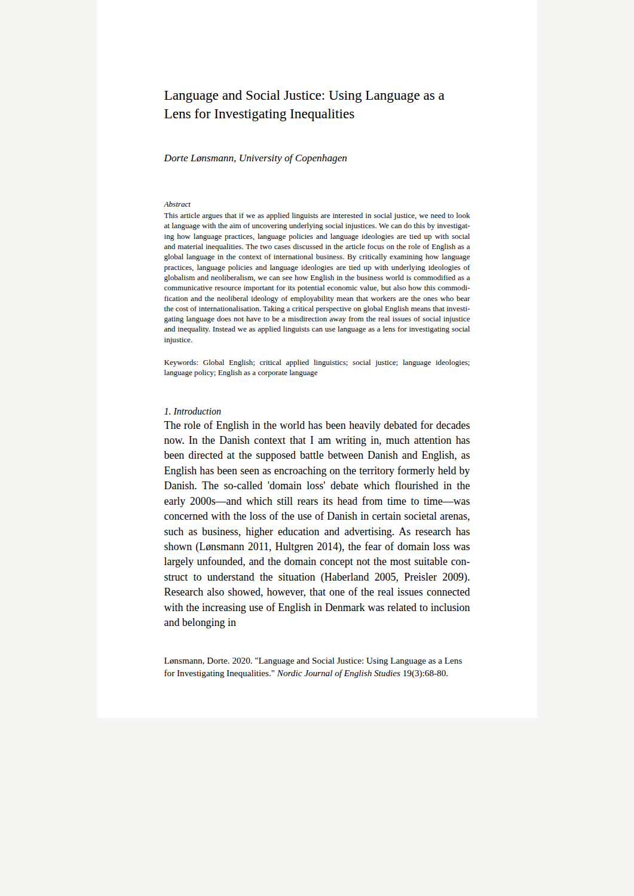Language and Social Justice: Using Language as a Lens for Investigating Inequalities
Dorte Lønsmann, University of Copenhagen
Abstract
This article argues that if we as applied linguists are interested in social justice, we need to look at language with the aim of uncovering underlying social injustices. We can do this by investigating how language practices, language policies and language ideologies are tied up with social and material inequalities. The two cases discussed in the article focus on the role of English as a global language in the context of international business. By critically examining how language practices, language policies and language ideologies are tied up with underlying ideologies of globalism and neoliberalism, we can see how English in the business world is commodified as a communicative resource important for its potential economic value, but also how this commodification and the neoliberal ideology of employability mean that workers are the ones who bear the cost of internationalisation. Taking a critical perspective on global English means that investigating language does not have to be a misdirection away from the real issues of social injustice and inequality. Instead we as applied linguists can use language as a lens for investigating social injustice.
Keywords: Global English; critical applied linguistics; social justice; language ideologies; language policy; English as a corporate language
1. Introduction
The role of English in the world has been heavily debated for decades now. In the Danish context that I am writing in, much attention has been directed at the supposed battle between Danish and English, as English has been seen as encroaching on the territory formerly held by Danish. The so-called 'domain loss' debate which flourished in the early 2000s—and which still rears its head from time to time—was concerned with the loss of the use of Danish in certain societal arenas, such as business, higher education and advertising. As research has shown (Lønsmann 2011, Hultgren 2014), the fear of domain loss was largely unfounded, and the domain concept not the most suitable construct to understand the situation (Haberland 2005, Preisler 2009). Research also showed, however, that one of the real issues connected with the increasing use of English in Denmark was related to inclusion and belonging in
Lønsmann, Dorte. 2020. "Language and Social Justice: Using Language as a Lens for Investigating Inequalities." Nordic Journal of English Studies 19(3):68-80.